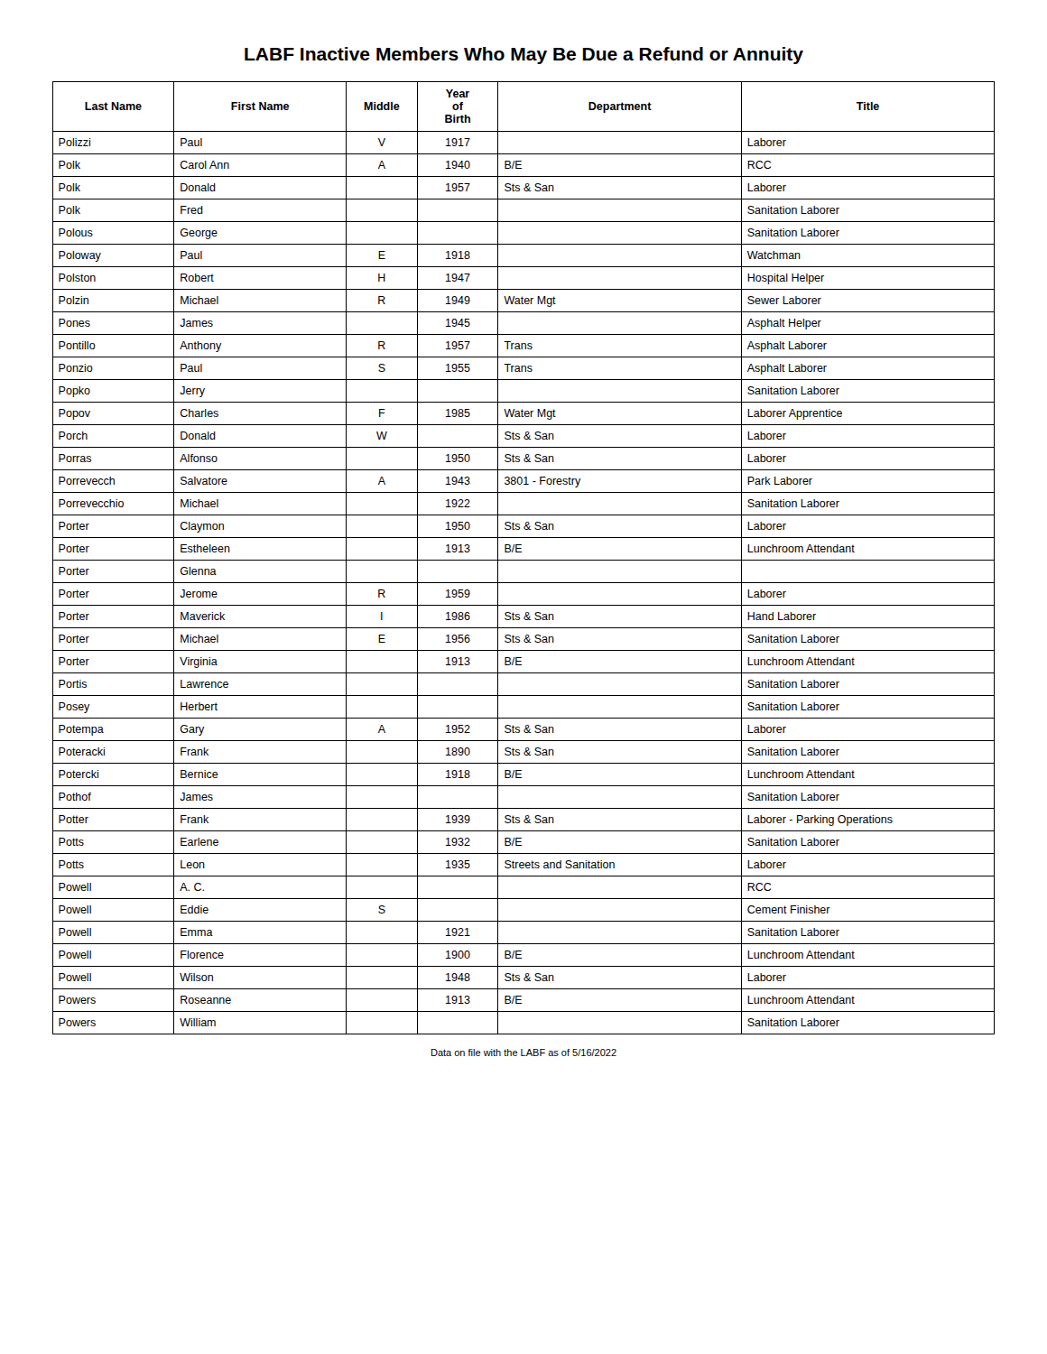LABF Inactive Members Who May Be Due a Refund or Annuity
| Last Name | First Name | Middle | Year of Birth | Department | Title |
| --- | --- | --- | --- | --- | --- |
| Polizzi | Paul | V | 1917 | | Laborer |
| Polk | Carol Ann | A | 1940 | B/E | RCC |
| Polk | Donald | | 1957 | Sts & San | Laborer |
| Polk | Fred | | | | Sanitation Laborer |
| Polous | George | | | | Sanitation Laborer |
| Poloway | Paul | E | 1918 | | Watchman |
| Polston | Robert | H | 1947 | | Hospital Helper |
| Polzin | Michael | R | 1949 | Water Mgt | Sewer Laborer |
| Pones | James | | 1945 | | Asphalt Helper |
| Pontillo | Anthony | R | 1957 | Trans | Asphalt Laborer |
| Ponzio | Paul | S | 1955 | Trans | Asphalt Laborer |
| Popko | Jerry | | | | Sanitation Laborer |
| Popov | Charles | F | 1985 | Water Mgt | Laborer Apprentice |
| Porch | Donald | W | | Sts & San | Laborer |
| Porras | Alfonso | | 1950 | Sts & San | Laborer |
| Porrevecch | Salvatore | A | 1943 | 3801 - Forestry | Park Laborer |
| Porrevecchio | Michael | | 1922 | | Sanitation Laborer |
| Porter | Claymon | | 1950 | Sts & San | Laborer |
| Porter | Estheleen | | 1913 | B/E | Lunchroom Attendant |
| Porter | Glenna | | | | |
| Porter | Jerome | R | 1959 | | Laborer |
| Porter | Maverick | I | 1986 | Sts & San | Hand Laborer |
| Porter | Michael | E | 1956 | Sts & San | Sanitation Laborer |
| Porter | Virginia | | 1913 | B/E | Lunchroom Attendant |
| Portis | Lawrence | | | | Sanitation Laborer |
| Posey | Herbert | | | | Sanitation Laborer |
| Potempa | Gary | A | 1952 | Sts & San | Laborer |
| Poteracki | Frank | | 1890 | Sts & San | Sanitation Laborer |
| Potercki | Bernice | | 1918 | B/E | Lunchroom Attendant |
| Pothof | James | | | | Sanitation Laborer |
| Potter | Frank | | 1939 | Sts & San | Laborer - Parking Operations |
| Potts | Earlene | | 1932 | B/E | Sanitation Laborer |
| Potts | Leon | | 1935 | Streets and Sanitation | Laborer |
| Powell | A. C. | | | | RCC |
| Powell | Eddie | S | | | Cement Finisher |
| Powell | Emma | | 1921 | | Sanitation Laborer |
| Powell | Florence | | 1900 | B/E | Lunchroom Attendant |
| Powell | Wilson | | 1948 | Sts & San | Laborer |
| Powers | Roseanne | | 1913 | B/E | Lunchroom Attendant |
| Powers | William | | | | Sanitation Laborer |
Data on file with the LABF as of 5/16/2022